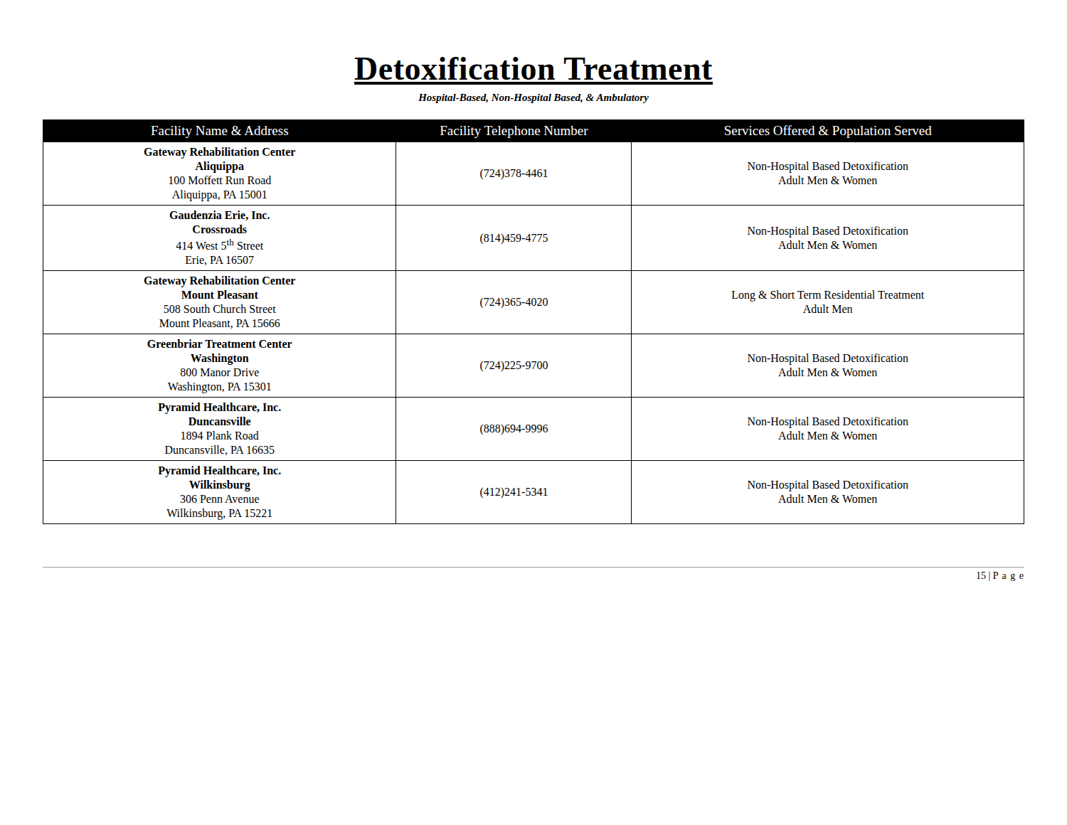Detoxification Treatment
Hospital-Based, Non-Hospital Based, & Ambulatory
| Facility Name & Address | Facility Telephone Number | Services Offered & Population Served |
| --- | --- | --- |
| Gateway Rehabilitation Center Aliquippa 100 Moffett Run Road Aliquippa, PA 15001 | (724)378-4461 | Non-Hospital Based Detoxification Adult Men & Women |
| Gaudenzia Erie, Inc. Crossroads 414 West 5 th Street Erie, PA 16507 | (814)459-4775 | Non-Hospital Based Detoxification Adult Men & Women |
| Gateway Rehabilitation Center Mount Pleasant 508 South Church Street Mount Pleasant, PA 15666 | (724)365-4020 | Long & Short Term Residential Treatment Adult Men |
| Greenbriar Treatment Center Washington 800 Manor Drive Washington, PA 15301 | (724)225-9700 | Non-Hospital Based Detoxification Adult Men & Women |
| Pyramid Healthcare, Inc. Duncansville 1894 Plank Road Duncansville, PA 16635 | (888)694-9996 | Non-Hospital Based Detoxification Adult Men & Women |
| Pyramid Healthcare, Inc. Wilkinsburg 306 Penn Avenue Wilkinsburg, PA 15221 | (412)241-5341 | Non-Hospital Based Detoxification Adult Men & Women |
15 | P a g e